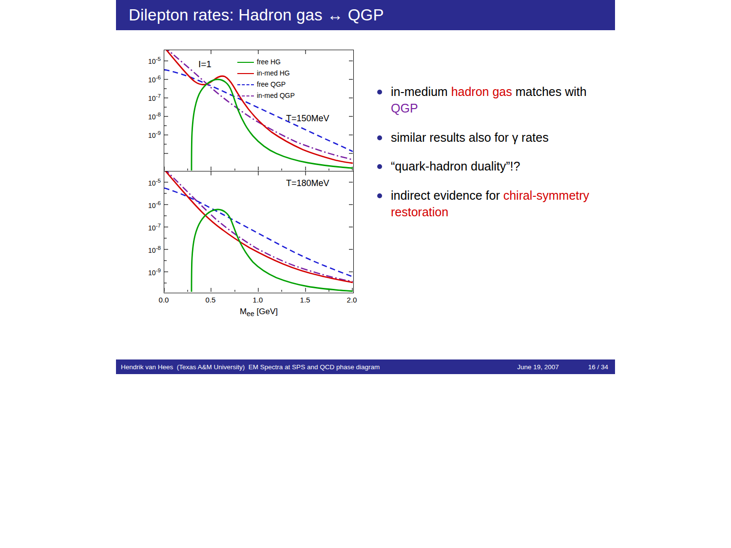Dilepton rates: Hadron gas ↔ QGP
dRee/dM2 [fm-4 GeV-2]
10-5 10-6 10-7 10-8 10-9
10-5 10-6 10-7 10-8 10-9
I=1
T=150MeV
free HG
in-med HG
free QGP
in-med QGP
T=180MeV
0.0 0.5 1.0 1.5 2.0
Mee [GeV]
in-medium hadron gas matches with QGP
similar results also for γ rates
“quark-hadron duality”!?
indirect evidence for chiral-symmetry restoration
Hendrik van Hees (Texas A&M University) EM Spectra at SPS and QCD phase diagram
June 19, 200716 / 34